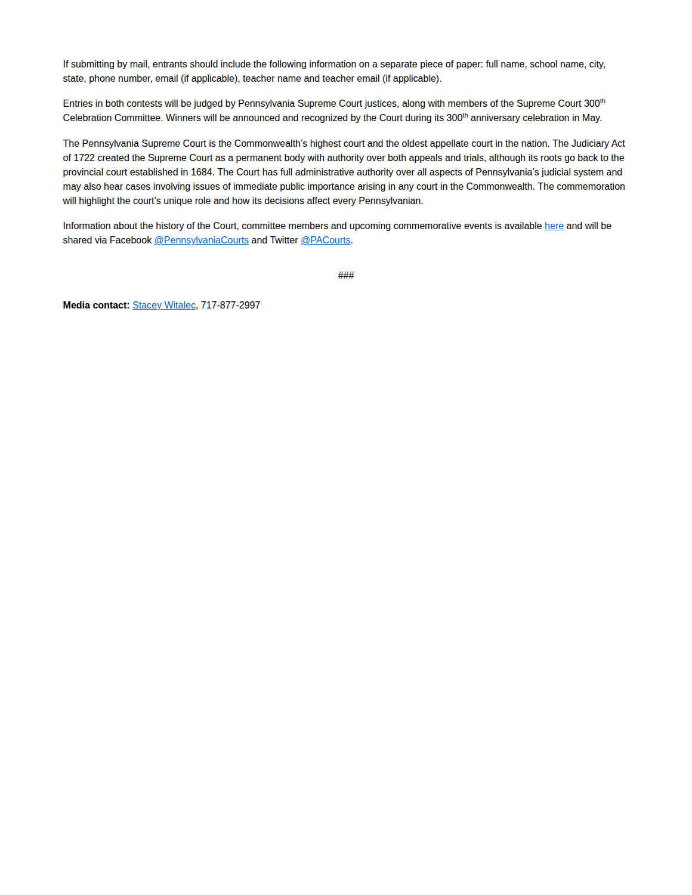If submitting by mail, entrants should include the following information on a separate piece of paper: full name, school name, city, state, phone number, email (if applicable), teacher name and teacher email (if applicable).
Entries in both contests will be judged by Pennsylvania Supreme Court justices, along with members of the Supreme Court 300th Celebration Committee. Winners will be announced and recognized by the Court during its 300th anniversary celebration in May.
The Pennsylvania Supreme Court is the Commonwealth’s highest court and the oldest appellate court in the nation. The Judiciary Act of 1722 created the Supreme Court as a permanent body with authority over both appeals and trials, although its roots go back to the provincial court established in 1684. The Court has full administrative authority over all aspects of Pennsylvania’s judicial system and may also hear cases involving issues of immediate public importance arising in any court in the Commonwealth. The commemoration will highlight the court’s unique role and how its decisions affect every Pennsylvanian.
Information about the history of the Court, committee members and upcoming commemorative events is available here and will be shared via Facebook @PennsylvaniaCourts and Twitter @PACourts.
###
Media contact: Stacey Witalec, 717-877-2997